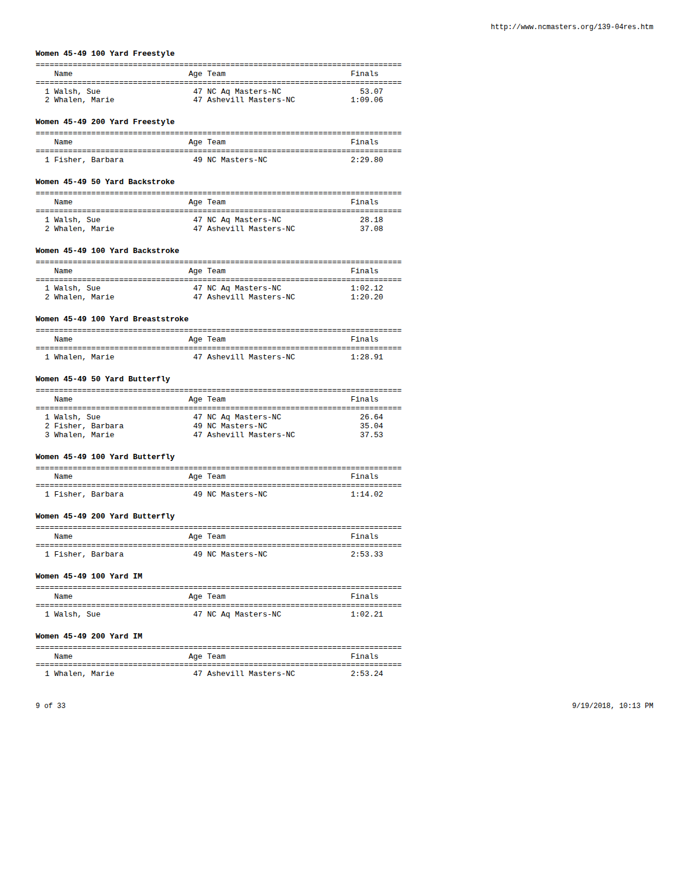http://www.ncmasters.org/139-04res.htm
Women 45-49 100 Yard Freestyle
===============================================================================
    Name                         Age Team                           Finals
===============================================================================
  1 Walsh, Sue                    47 NC Aq Masters-NC                 53.07
  2 Whalen, Marie                 47 Ashevill Masters-NC            1:09.06
Women 45-49 200 Yard Freestyle
===============================================================================
    Name                         Age Team                           Finals
===============================================================================
  1 Fisher, Barbara               49 NC Masters-NC                  2:29.80
Women 45-49 50 Yard Backstroke
===============================================================================
    Name                         Age Team                           Finals
===============================================================================
  1 Walsh, Sue                    47 NC Aq Masters-NC                 28.18
  2 Whalen, Marie                 47 Ashevill Masters-NC              37.08
Women 45-49 100 Yard Backstroke
===============================================================================
    Name                         Age Team                           Finals
===============================================================================
  1 Walsh, Sue                    47 NC Aq Masters-NC               1:02.12
  2 Whalen, Marie                 47 Ashevill Masters-NC            1:20.20
Women 45-49 100 Yard Breaststroke
===============================================================================
    Name                         Age Team                           Finals
===============================================================================
  1 Whalen, Marie                 47 Ashevill Masters-NC            1:28.91
Women 45-49 50 Yard Butterfly
===============================================================================
    Name                         Age Team                           Finals
===============================================================================
  1 Walsh, Sue                    47 NC Aq Masters-NC                 26.64
  2 Fisher, Barbara               49 NC Masters-NC                    35.04
  3 Whalen, Marie                 47 Ashevill Masters-NC              37.53
Women 45-49 100 Yard Butterfly
===============================================================================
    Name                         Age Team                           Finals
===============================================================================
  1 Fisher, Barbara               49 NC Masters-NC                  1:14.02
Women 45-49 200 Yard Butterfly
===============================================================================
    Name                         Age Team                           Finals
===============================================================================
  1 Fisher, Barbara               49 NC Masters-NC                  2:53.33
Women 45-49 100 Yard IM
===============================================================================
    Name                         Age Team                           Finals
===============================================================================
  1 Walsh, Sue                    47 NC Aq Masters-NC               1:02.21
Women 45-49 200 Yard IM
===============================================================================
    Name                         Age Team                           Finals
===============================================================================
  1 Whalen, Marie                 47 Ashevill Masters-NC            2:53.24
9 of 33 9/19/2018, 10:13 PM